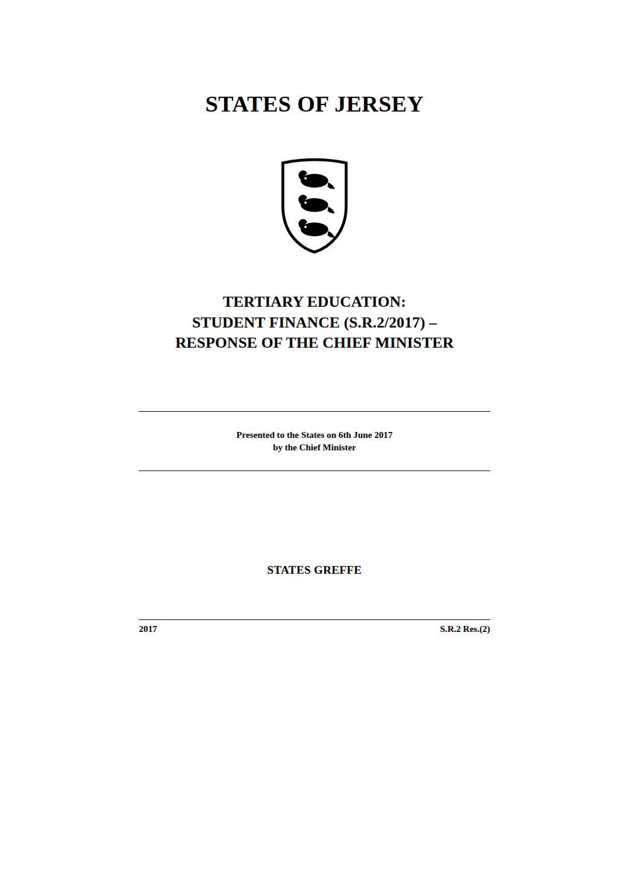STATES OF JERSEY
TERTIARY EDUCATION:
STUDENT FINANCE (S.R.2/2017) –
RESPONSE OF THE CHIEF MINISTER
Presented to the States on 6th June 2017
by the Chief Minister
STATES GREFFE
2017 S.R.2 Res.(2)